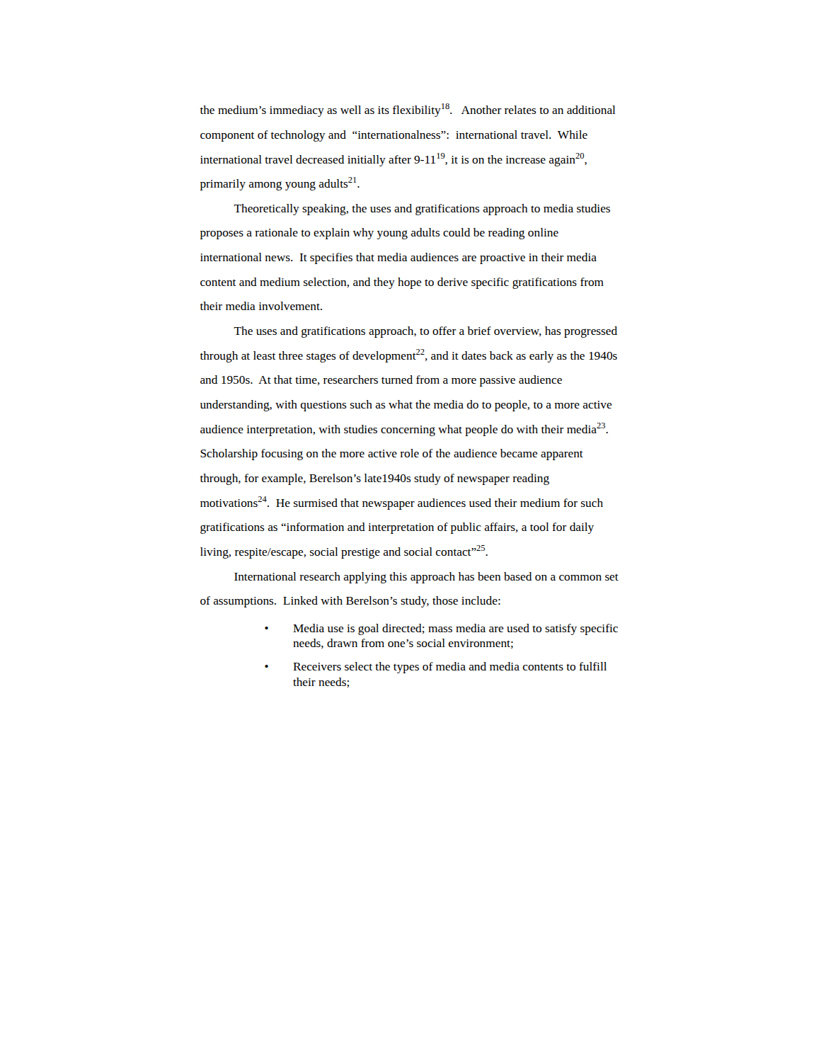the medium’s immediacy as well as its flexibility18. Another relates to an additional component of technology and “internationalness”: international travel. While international travel decreased initially after 9-1119, it is on the increase again20, primarily among young adults21.
Theoretically speaking, the uses and gratifications approach to media studies proposes a rationale to explain why young adults could be reading online international news. It specifies that media audiences are proactive in their media content and medium selection, and they hope to derive specific gratifications from their media involvement.
The uses and gratifications approach, to offer a brief overview, has progressed through at least three stages of development22, and it dates back as early as the 1940s and 1950s. At that time, researchers turned from a more passive audience understanding, with questions such as what the media do to people, to a more active audience interpretation, with studies concerning what people do with their media23. Scholarship focusing on the more active role of the audience became apparent through, for example, Berelson’s late1940s study of newspaper reading motivations24. He surmised that newspaper audiences used their medium for such gratifications as “information and interpretation of public affairs, a tool for daily living, respite/escape, social prestige and social contact”25.
International research applying this approach has been based on a common set of assumptions. Linked with Berelson’s study, those include:
Media use is goal directed; mass media are used to satisfy specific needs, drawn from one’s social environment;
Receivers select the types of media and media contents to fulfill their needs;